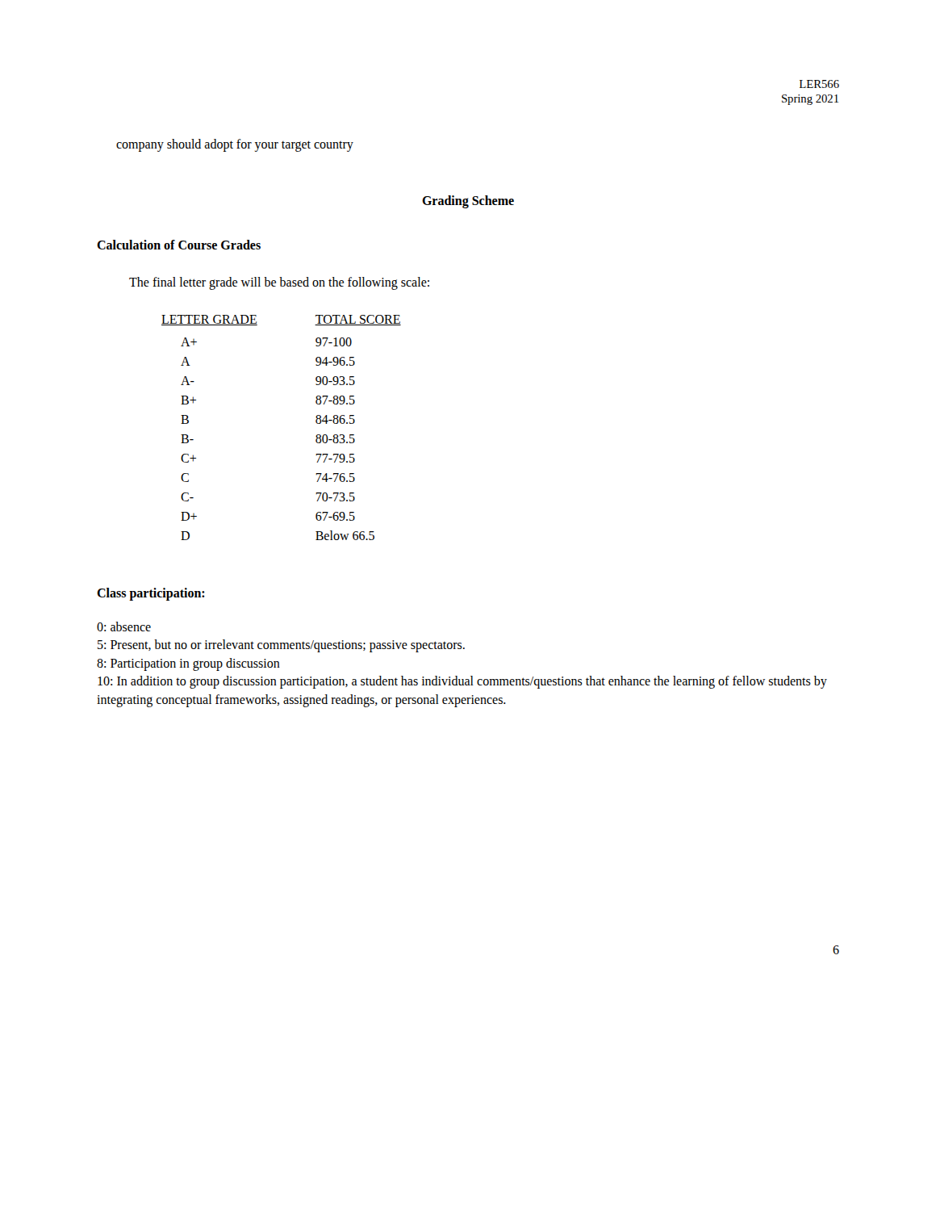LER566
Spring 2021
company should adopt for your target country
Grading Scheme
Calculation of Course Grades
The final letter grade will be based on the following scale:
| LETTER GRADE | TOTAL SCORE |
| --- | --- |
| A+ | 97-100 |
| A | 94-96.5 |
| A- | 90-93.5 |
| B+ | 87-89.5 |
| B | 84-86.5 |
| B- | 80-83.5 |
| C+ | 77-79.5 |
| C | 74-76.5 |
| C- | 70-73.5 |
| D+ | 67-69.5 |
| D | Below 66.5 |
Class participation:
0: absence
5: Present, but no or irrelevant comments/questions; passive spectators.
8: Participation in group discussion
10: In addition to group discussion participation, a student has individual comments/questions that enhance the learning of fellow students by integrating conceptual frameworks, assigned readings, or personal experiences.
6